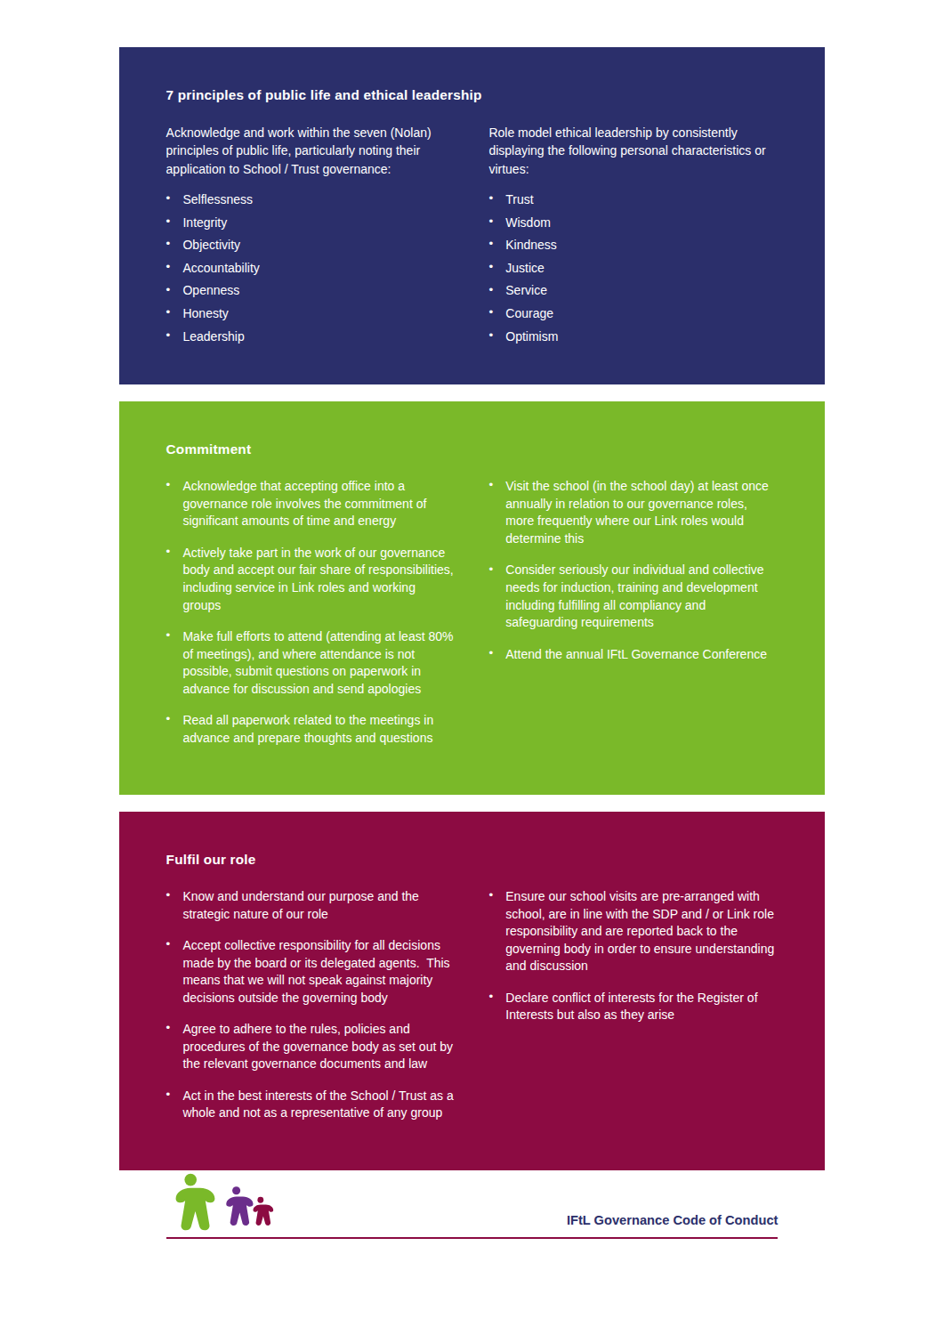7 principles of public life and ethical leadership
Acknowledge and work within the seven (Nolan) principles of public life, particularly noting their application to School / Trust governance:
Selflessness
Integrity
Objectivity
Accountability
Openness
Honesty
Leadership
Role model ethical leadership by consistently displaying the following personal characteristics or virtues:
Trust
Wisdom
Kindness
Justice
Service
Courage
Optimism
Commitment
Acknowledge that accepting office into a governance role involves the commitment of significant amounts of time and energy
Actively take part in the work of our governance body and accept our fair share of responsibilities, including service in Link roles and working groups
Make full efforts to attend (attending at least 80% of meetings), and where attendance is not possible, submit questions on paperwork in advance for discussion and send apologies
Read all paperwork related to the meetings in advance and prepare thoughts and questions
Visit the school (in the school day) at least once annually in relation to our governance roles, more frequently where our Link roles would determine this
Consider seriously our individual and collective needs for induction, training and development including fulfilling all compliancy and safeguarding requirements
Attend the annual IFtL Governance Conference
Fulfil our role
Know and understand our purpose and the strategic nature of our role
Accept collective responsibility for all decisions made by the board or its delegated agents. This means that we will not speak against majority decisions outside the governing body
Agree to adhere to the rules, policies and procedures of the governance body as set out by the relevant governance documents and law
Act in the best interests of the School / Trust as a whole and not as a representative of any group
Ensure our school visits are pre-arranged with school, are in line with the SDP and / or Link role responsibility and are reported back to the governing body in order to ensure understanding and discussion
Declare conflict of interests for the Register of Interests but also as they arise
IFtL Governance Code of Conduct